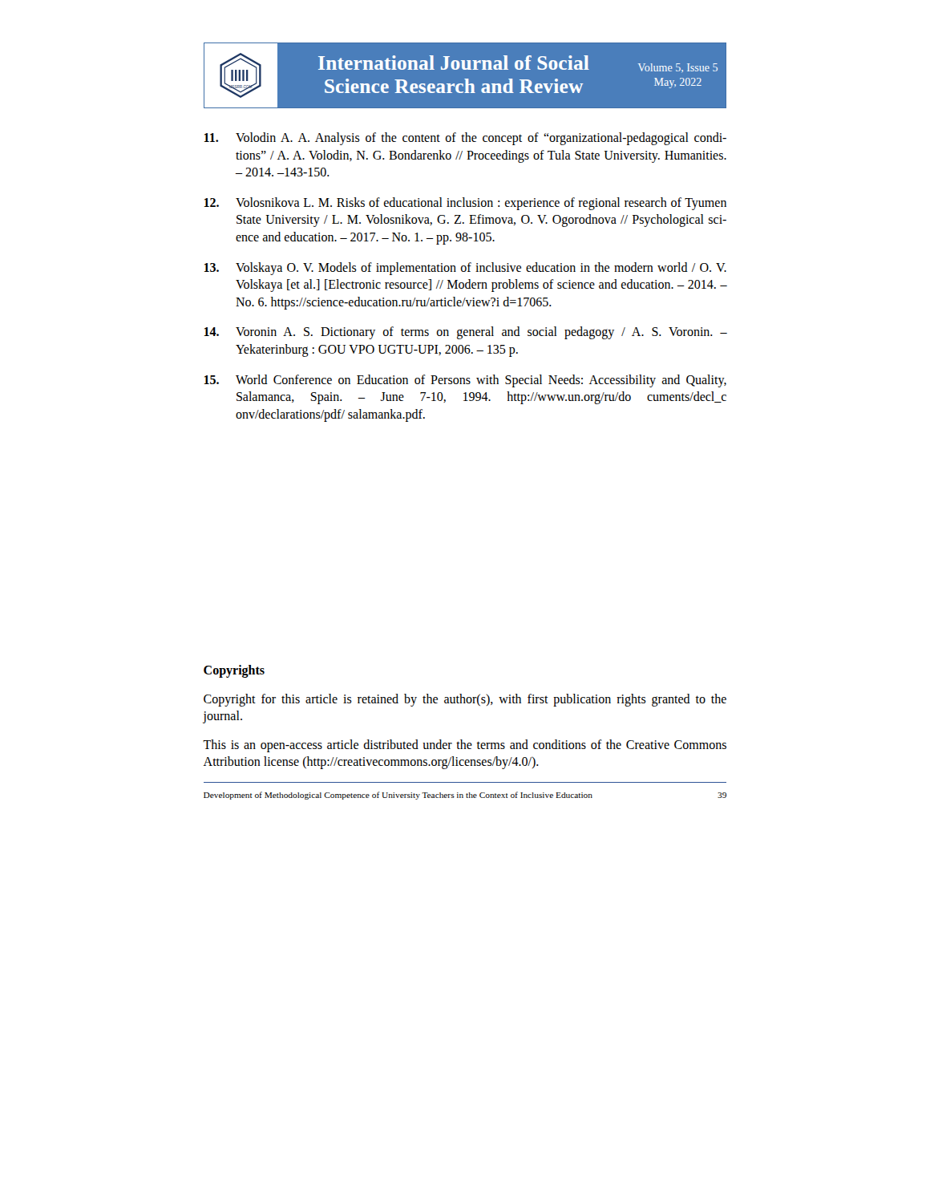IJSSRR.COM
International Journal of Social
Science Research and Review
Volume 5, Issue 5
May, 2022
11 Volodin A. A. Analysis of the content of the concept of “organizational-pedagogical conditions” / A. A. Volodin, N. G. Bondarenko // Proceedings of Tula State University. Humanities. – 2014. –143-150.
12 Volosnikova L. M. Risks of educational inclusion : experience of regional research of Tyumen State University / L. M. Volosnikova, G. Z. Efimova, O. V. Ogorodnova // Psychological science and education. – 2017. – No. 1. – pp. 98-105.
13 Volskaya O. V. Models of implementation of inclusive education in the modern world / O. V. Volskaya [et al.] [Electronic resource] // Modern problems of science and education. – 2014. – No. 6. https://science-education.ru/ru/article/view?i d=17065.
14 Voronin A. S. Dictionary of terms on general and social pedagogy / A. S. Voronin. – Yekaterinburg : GOU VPO UGTU-UPI, 2006. – 135 p.
15 World Conference on Education of Persons with Special Needs: Accessibility and Quality, Salamanca, Spain. – June 7-10, 1994. http://www.un.org/ru/do cuments/decl_c onv/declarations/pdf/ salamanka.pdf.
Copyrights
Copyright for this article is retained by the author(s), with first publication rights granted to the journal.
This is an open-access article distributed under the terms and conditions of the Creative Commons Attribution license (http://creativecommons.org/licenses/by/4.0/).
Development of Methodological Competence of University Teachers in the Context of Inclusive Education 39